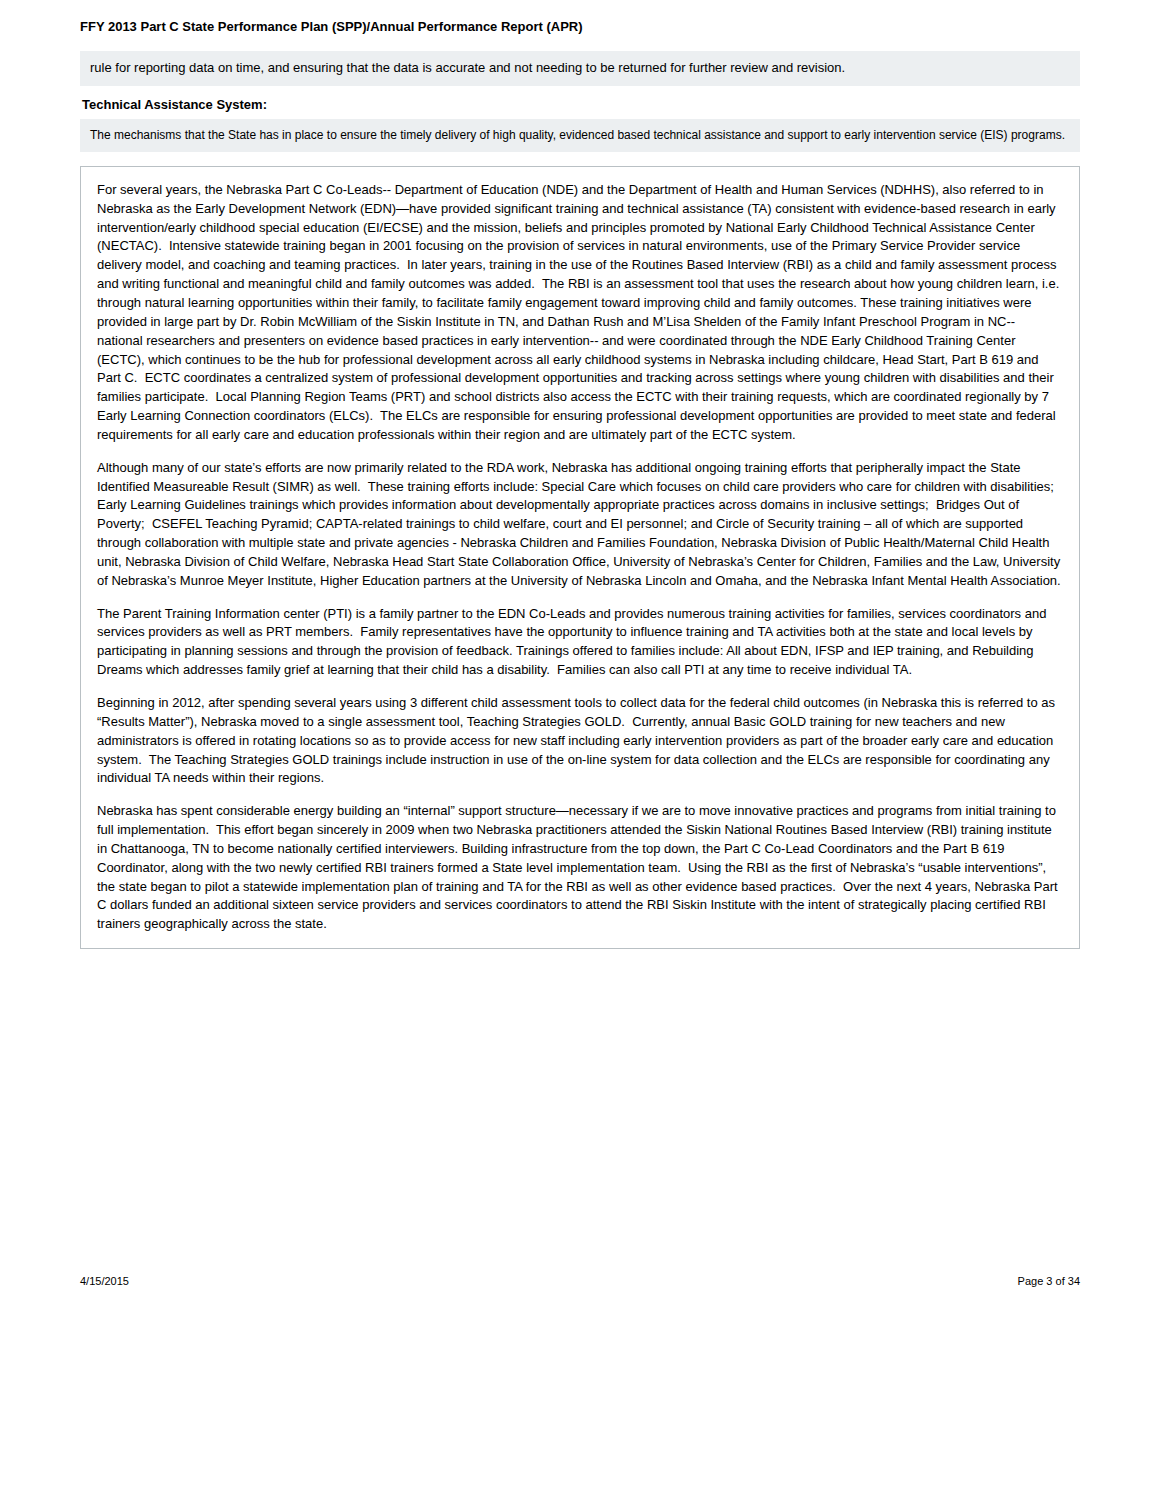FFY 2013 Part C State Performance Plan (SPP)/Annual Performance Report (APR)
rule for reporting data on time, and ensuring that the data is accurate and not needing to be returned for further review and revision.
Technical Assistance System:
The mechanisms that the State has in place to ensure the timely delivery of high quality, evidenced based technical assistance and support to early intervention service (EIS) programs.
For several years, the Nebraska Part C Co-Leads-- Department of Education (NDE) and the Department of Health and Human Services (NDHHS), also referred to in Nebraska as the Early Development Network (EDN)—have provided significant training and technical assistance (TA) consistent with evidence-based research in early intervention/early childhood special education (EI/ECSE) and the mission, beliefs and principles promoted by National Early Childhood Technical Assistance Center (NECTAC). Intensive statewide training began in 2001 focusing on the provision of services in natural environments, use of the Primary Service Provider service delivery model, and coaching and teaming practices. In later years, training in the use of the Routines Based Interview (RBI) as a child and family assessment process and writing functional and meaningful child and family outcomes was added. The RBI is an assessment tool that uses the research about how young children learn, i.e. through natural learning opportunities within their family, to facilitate family engagement toward improving child and family outcomes. These training initiatives were provided in large part by Dr. Robin McWilliam of the Siskin Institute in TN, and Dathan Rush and M’Lisa Shelden of the Family Infant Preschool Program in NC-- national researchers and presenters on evidence based practices in early intervention-- and were coordinated through the NDE Early Childhood Training Center (ECTC), which continues to be the hub for professional development across all early childhood systems in Nebraska including childcare, Head Start, Part B 619 and Part C. ECTC coordinates a centralized system of professional development opportunities and tracking across settings where young children with disabilities and their families participate. Local Planning Region Teams (PRT) and school districts also access the ECTC with their training requests, which are coordinated regionally by 7 Early Learning Connection coordinators (ELCs). The ELCs are responsible for ensuring professional development opportunities are provided to meet state and federal requirements for all early care and education professionals within their region and are ultimately part of the ECTC system.
Although many of our state’s efforts are now primarily related to the RDA work, Nebraska has additional ongoing training efforts that peripherally impact the State Identified Measureable Result (SIMR) as well. These training efforts include: Special Care which focuses on child care providers who care for children with disabilities; Early Learning Guidelines trainings which provides information about developmentally appropriate practices across domains in inclusive settings; Bridges Out of Poverty; CSEFEL Teaching Pyramid; CAPTA-related trainings to child welfare, court and EI personnel; and Circle of Security training – all of which are supported through collaboration with multiple state and private agencies - Nebraska Children and Families Foundation, Nebraska Division of Public Health/Maternal Child Health unit, Nebraska Division of Child Welfare, Nebraska Head Start State Collaboration Office, University of Nebraska’s Center for Children, Families and the Law, University of Nebraska’s Munroe Meyer Institute, Higher Education partners at the University of Nebraska Lincoln and Omaha, and the Nebraska Infant Mental Health Association.
The Parent Training Information center (PTI) is a family partner to the EDN Co-Leads and provides numerous training activities for families, services coordinators and services providers as well as PRT members. Family representatives have the opportunity to influence training and TA activities both at the state and local levels by participating in planning sessions and through the provision of feedback. Trainings offered to families include: All about EDN, IFSP and IEP training, and Rebuilding Dreams which addresses family grief at learning that their child has a disability. Families can also call PTI at any time to receive individual TA.
Beginning in 2012, after spending several years using 3 different child assessment tools to collect data for the federal child outcomes (in Nebraska this is referred to as “Results Matter”), Nebraska moved to a single assessment tool, Teaching Strategies GOLD. Currently, annual Basic GOLD training for new teachers and new administrators is offered in rotating locations so as to provide access for new staff including early intervention providers as part of the broader early care and education system. The Teaching Strategies GOLD trainings include instruction in use of the on-line system for data collection and the ELCs are responsible for coordinating any individual TA needs within their regions.
Nebraska has spent considerable energy building an “internal” support structure—necessary if we are to move innovative practices and programs from initial training to full implementation. This effort began sincerely in 2009 when two Nebraska practitioners attended the Siskin National Routines Based Interview (RBI) training institute in Chattanooga, TN to become nationally certified interviewers. Building infrastructure from the top down, the Part C Co-Lead Coordinators and the Part B 619 Coordinator, along with the two newly certified RBI trainers formed a State level implementation team. Using the RBI as the first of Nebraska’s “usable interventions”, the state began to pilot a statewide implementation plan of training and TA for the RBI as well as other evidence based practices. Over the next 4 years, Nebraska Part C dollars funded an additional sixteen service providers and services coordinators to attend the RBI Siskin Institute with the intent of strategically placing certified RBI trainers geographically across the state.
4/15/2015
Page 3 of 34